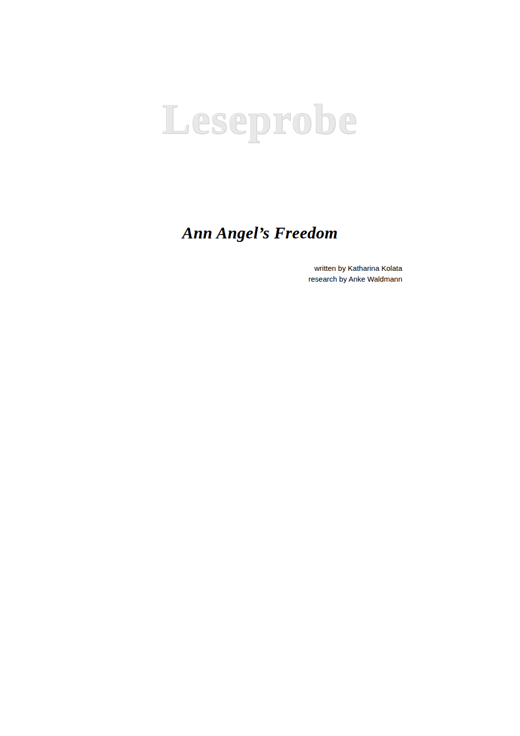Leseprobe
Ann Angel’s Freedom
written by Katharina Kolata
research by Anke Waldmann